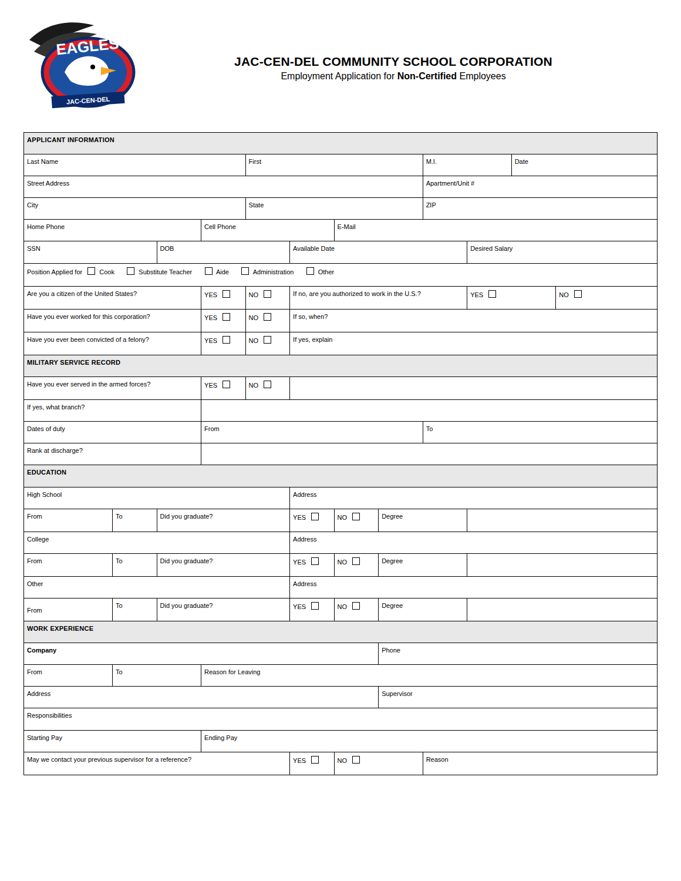EAGLES JAC-CEN-DEL
JAC-CEN-DEL COMMUNITY SCHOOL CORPORATION
Employment Application for Non-Certified Employees
| APPLICANT INFORMATION |
| Last Name | First | M.I. | Date |
| Street Address | Apartment/Unit # |
| City | State | ZIP |
| Home Phone | Cell Phone | E-Mail |
| SSN | DOB | Available Date | Desired Salary |
| Position Applied for Cook Substitute Teacher Aide Administration Other |
| Are you a citizen of the United States? | YES | NO | If no, are you authorized to work in the U.S.? | YES | NO |
| Have you ever worked for this corporation? | YES | NO | If so, when? |
| Have you ever been convicted of a felony? | YES | NO | If yes, explain |
| MILITARY SERVICE RECORD |
| Have you ever served in the armed forces? | YES | NO | |
| If yes, what branch? | |
| Dates of duty | From | To |
| Rank at discharge? | |
| EDUCATION |
| High School | Address |
| From | To | Did you graduate? | YES | NO | Degree | |
| College | Address |
| From | To | Did you graduate? | YES | NO | Degree | |
| Other | Address |
| From | To | Did you graduate? | YES | NO | Degree | |
| WORK EXPERIENCE |
| Company | Phone |
| From | To | Reason for Leaving |
| Address | Supervisor |
| Responsibilities |
| Starting Pay | Ending Pay |
| May we contact your previous supervisor for a reference? | YES | NO | Reason |